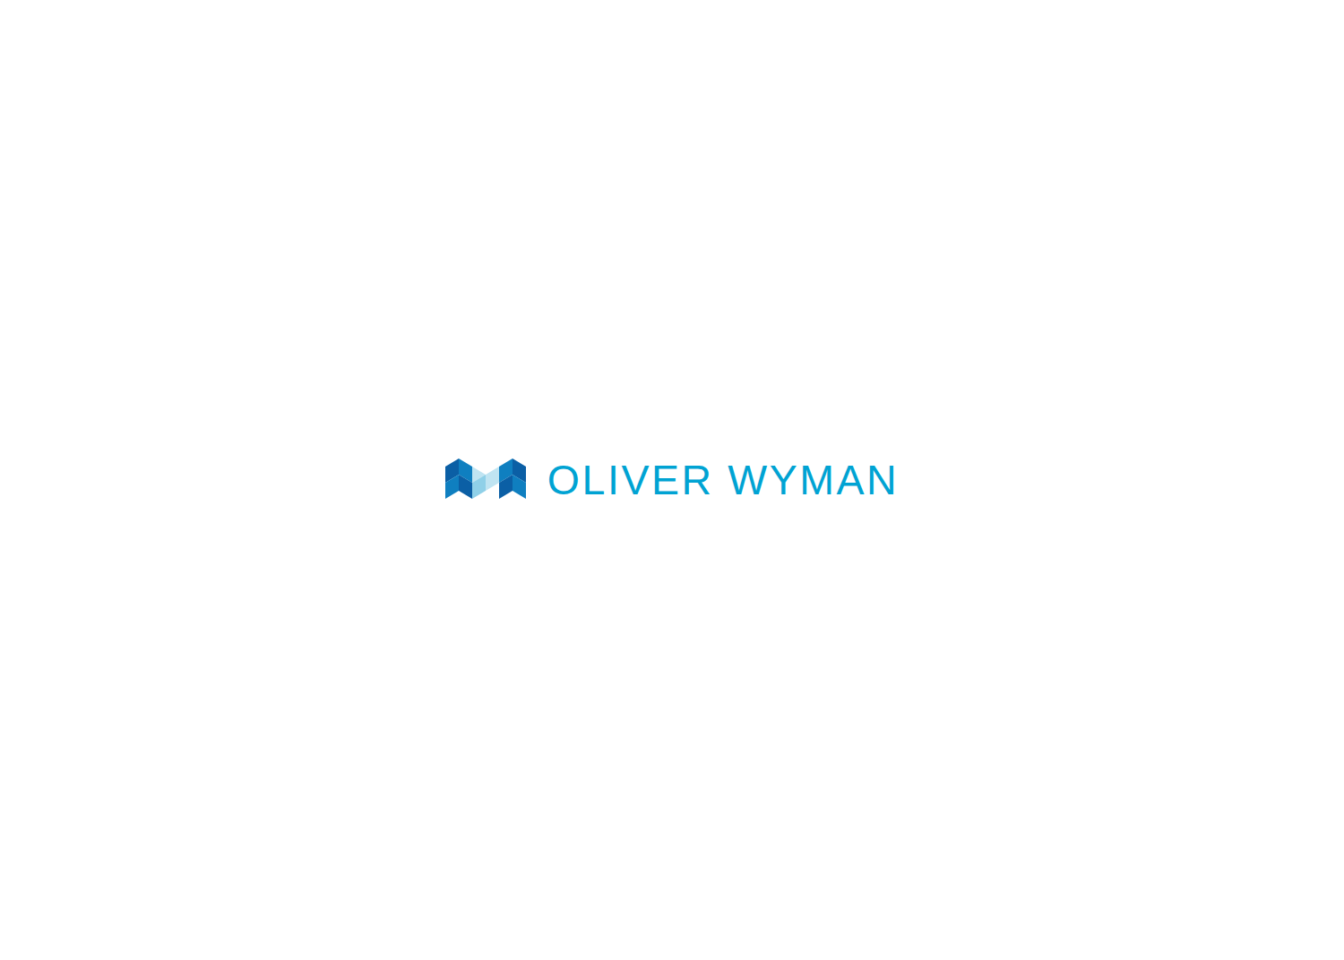OLIVER WYMAN